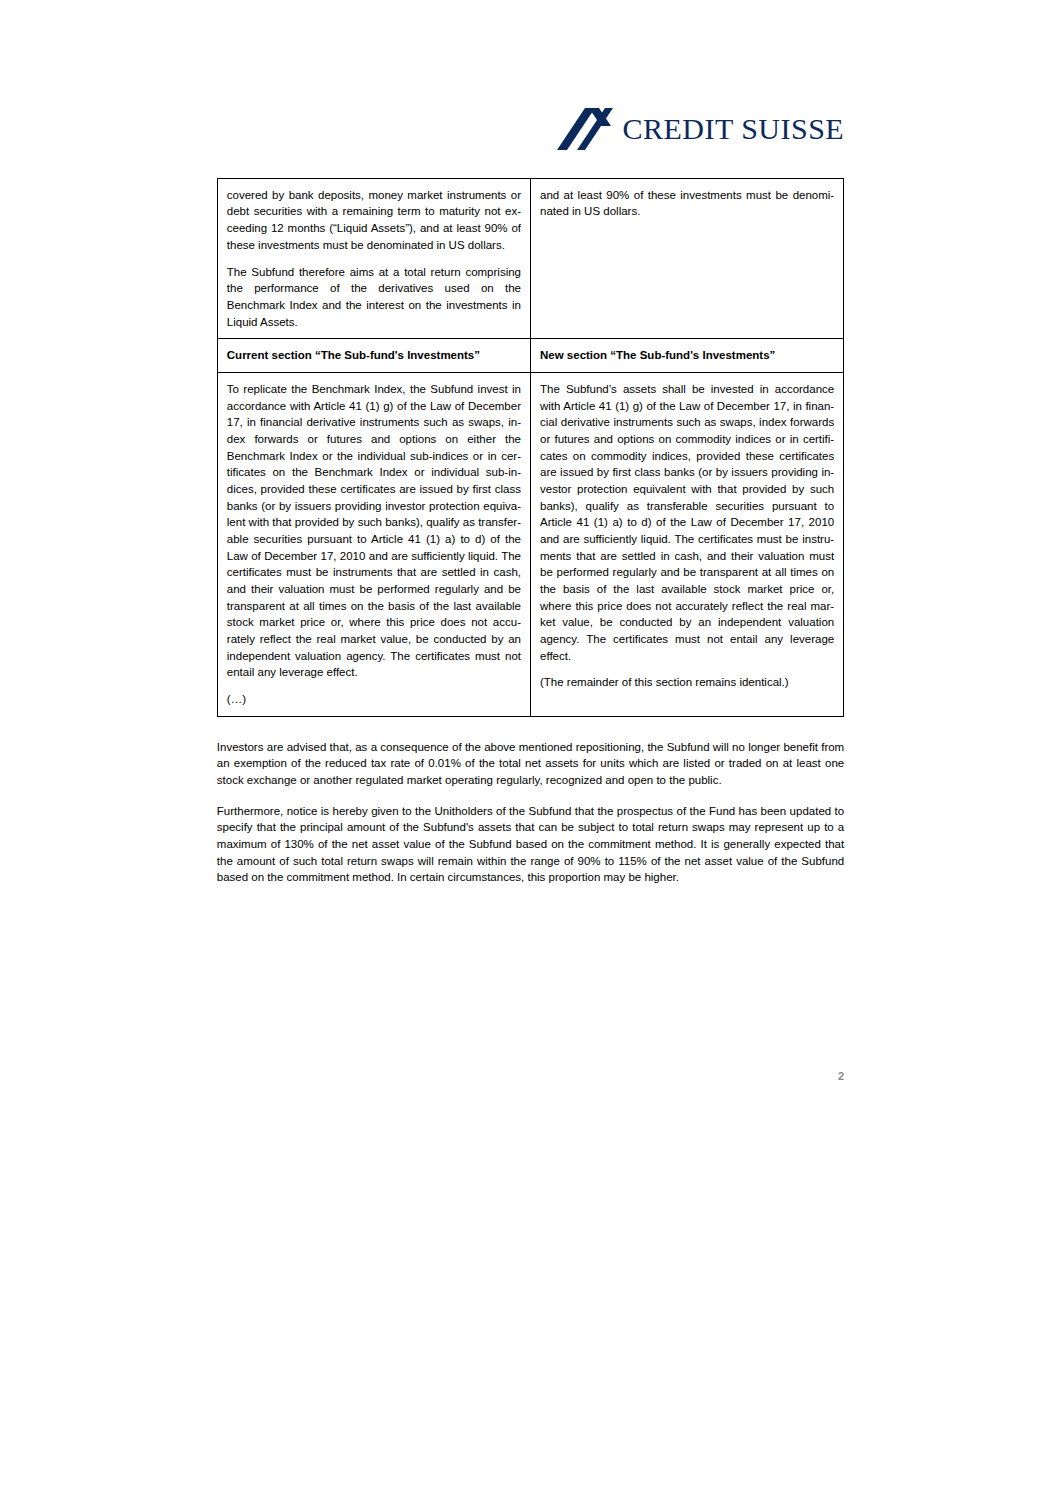CREDIT SUISSE
| covered by bank deposits, money market instruments or debt securities with a remaining term to maturity not exceeding 12 months (“Liquid Assets”), and at least 90% of these investments must be denominated in US dollars. The Subfund therefore aims at a total return comprising the performance of the derivatives used on the Benchmark Index and the interest on the investments in Liquid Assets. | and at least 90% of these investments must be denominated in US dollars. |
| Current section “The Sub-fund's Investments” | New section “The Sub-fund's Investments” |
| To replicate the Benchmark Index, the Subfund invest in accordance with Article 41 (1) g) of the Law of December 17, in financial derivative instruments such as swaps, index forwards or futures and options on either the Benchmark Index or the individual sub-indices or in certificates on the Benchmark Index or individual sub-indices, provided these certificates are issued by first class banks (or by issuers providing investor protection equivalent with that provided by such banks), qualify as transferable securities pursuant to Article 41 (1) a) to d) of the Law of December 17, 2010 and are sufficiently liquid. The certificates must be instruments that are settled in cash, and their valuation must be performed regularly and be transparent at all times on the basis of the last available stock market price or, where this price does not accurately reflect the real market value, be conducted by an independent valuation agency. The certificates must not entail any leverage effect. (…) | The Subfund’s assets shall be invested in accordance with Article 41 (1) g) of the Law of December 17, in financial derivative instruments such as swaps, index forwards or futures and options on commodity indices or in certificates on commodity indices, provided these certificates are issued by first class banks (or by issuers providing investor protection equivalent with that provided by such banks), qualify as transferable securities pursuant to Article 41 (1) a) to d) of the Law of December 17, 2010 and are sufficiently liquid. The certificates must be instruments that are settled in cash, and their valuation must be performed regularly and be transparent at all times on the basis of the last available stock market price or, where this price does not accurately reflect the real market value, be conducted by an independent valuation agency. The certificates must not entail any leverage effect. (The remainder of this section remains identical.) |
Investors are advised that, as a consequence of the above mentioned repositioning, the Subfund will no longer benefit from an exemption of the reduced tax rate of 0.01% of the total net assets for units which are listed or traded on at least one stock exchange or another regulated market operating regularly, recognized and open to the public.
Furthermore, notice is hereby given to the Unitholders of the Subfund that the prospectus of the Fund has been updated to specify that the principal amount of the Subfund's assets that can be subject to total return swaps may represent up to a maximum of 130% of the net asset value of the Subfund based on the commitment method. It is generally expected that the amount of such total return swaps will remain within the range of 90% to 115% of the net asset value of the Subfund based on the commitment method. In certain circumstances, this proportion may be higher.
2